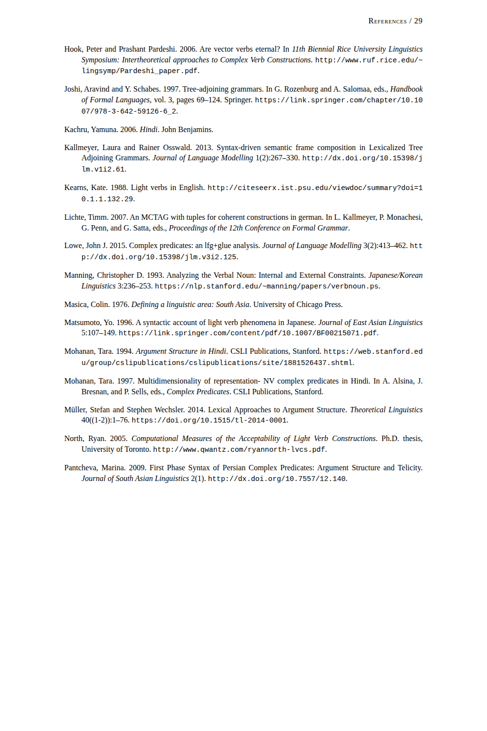References / 29
Hook, Peter and Prashant Pardeshi. 2006. Are vector verbs eternal? In 11th Biennial Rice University Linguistics Symposium: Intertheoretical approaches to Complex Verb Constructions. http://www.ruf.rice.edu/~lingsymp/Pardeshi_paper.pdf.
Joshi, Aravind and Y. Schabes. 1997. Tree-adjoining grammars. In G. Rozenburg and A. Salomaa, eds., Handbook of Formal Languages, vol. 3, pages 69–124. Springer. https://link.springer.com/chapter/10.1007/978-3-642-59126-6_2.
Kachru, Yamuna. 2006. Hindi. John Benjamins.
Kallmeyer, Laura and Rainer Osswald. 2013. Syntax-driven semantic frame composition in Lexicalized Tree Adjoining Grammars. Journal of Language Modelling 1(2):267–330. http://dx.doi.org/10.15398/jlm.v1i2.61.
Kearns, Kate. 1988. Light verbs in English. http://citeseerx.ist.psu.edu/viewdoc/summary?doi=10.1.1.132.29.
Lichte, Timm. 2007. An MCTAG with tuples for coherent constructions in german. In L. Kallmeyer, P. Monachesi, G. Penn, and G. Satta, eds., Proceedings of the 12th Conference on Formal Grammar.
Lowe, John J. 2015. Complex predicates: an lfg+glue analysis. Journal of Language Modelling 3(2):413–462. http://dx.doi.org/10.15398/jlm.v3i2.125.
Manning, Christopher D. 1993. Analyzing the Verbal Noun: Internal and External Constraints. Japanese/Korean Linguistics 3:236–253. https://nlp.stanford.edu/~manning/papers/verbnoun.ps.
Masica, Colin. 1976. Defining a linguistic area: South Asia. University of Chicago Press.
Matsumoto, Yo. 1996. A syntactic account of light verb phenomena in Japanese. Journal of East Asian Linguistics 5:107–149. https://link.springer.com/content/pdf/10.1007/BF00215071.pdf.
Mohanan, Tara. 1994. Argument Structure in Hindi. CSLI Publications, Stanford. https://web.stanford.edu/group/cslipublications/cslipublications/site/1881526437.shtml.
Mohanan, Tara. 1997. Multidimensionality of representation- NV complex predicates in Hindi. In A. Alsina, J. Bresnan, and P. Sells, eds., Complex Predicates. CSLI Publications, Stanford.
Müller, Stefan and Stephen Wechsler. 2014. Lexical Approaches to Argument Structure. Theoretical Linguistics 40((1-2)):1–76. https://doi.org/10.1515/tl-2014-0001.
North, Ryan. 2005. Computational Measures of the Acceptability of Light Verb Constructions. Ph.D. thesis, University of Toronto. http://www.qwantz.com/ryannorth-lvcs.pdf.
Pantcheva, Marina. 2009. First Phase Syntax of Persian Complex Predicates: Argument Structure and Telicity. Journal of South Asian Linguistics 2(1). http://dx.doi.org/10.7557/12.140.